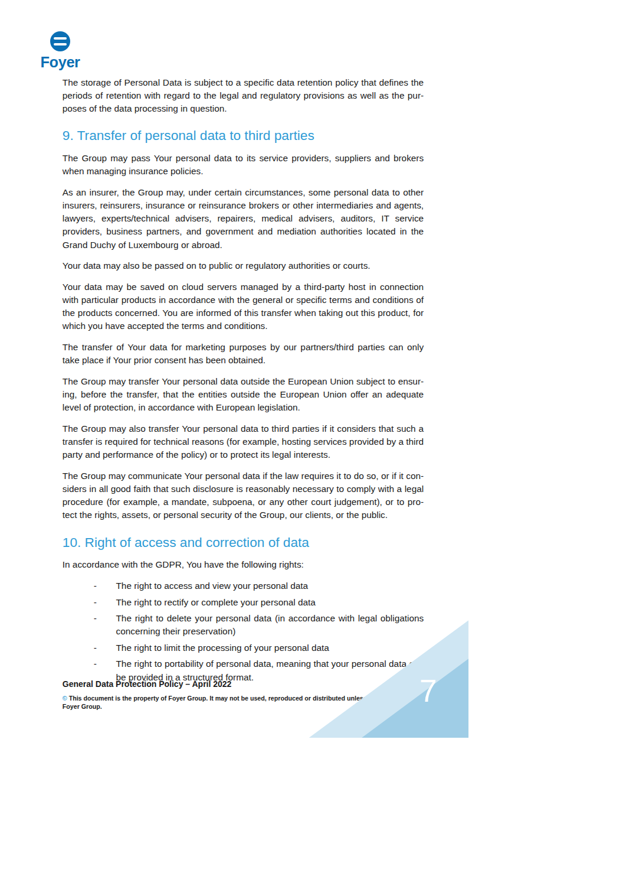Foyer
The storage of Personal Data is subject to a specific data retention policy that defines the periods of retention with regard to the legal and regulatory provisions as well as the purposes of the data processing in question.
9. Transfer of personal data to third parties
The Group may pass Your personal data to its service providers, suppliers and brokers when managing insurance policies.
As an insurer, the Group may, under certain circumstances, some personal data to other insurers, reinsurers, insurance or reinsurance brokers or other intermediaries and agents, lawyers, experts/technical advisers, repairers, medical advisers, auditors, IT service providers, business partners, and government and mediation authorities located in the Grand Duchy of Luxembourg or abroad.
Your data may also be passed on to public or regulatory authorities or courts.
Your data may be saved on cloud servers managed by a third-party host in connection with particular products in accordance with the general or specific terms and conditions of the products concerned. You are informed of this transfer when taking out this product, for which you have accepted the terms and conditions.
The transfer of Your data for marketing purposes by our partners/third parties can only take place if Your prior consent has been obtained.
The Group may transfer Your personal data outside the European Union subject to ensuring, before the transfer, that the entities outside the European Union offer an adequate level of protection, in accordance with European legislation.
The Group may also transfer Your personal data to third parties if it considers that such a transfer is required for technical reasons (for example, hosting services provided by a third party and performance of the policy) or to protect its legal interests.
The Group may communicate Your personal data if the law requires it to do so, or if it considers in all good faith that such disclosure is reasonably necessary to comply with a legal procedure (for example, a mandate, subpoena, or any other court judgement), or to protect the rights, assets, or personal security of the Group, our clients, or the public.
10. Right of access and correction of data
In accordance with the GDPR, You have the following rights:
The right to access and view your personal data
The right to rectify or complete your personal data
The right to delete your personal data (in accordance with legal obligations concerning their preservation)
The right to limit the processing of your personal data
The right to portability of personal data, meaning that your personal data can be provided in a structured format.
General Data Protection Policy – April 2022
© This document is the property of Foyer Group. It may not be used, reproduced or distributed unless authorised by Foyer Group.
7